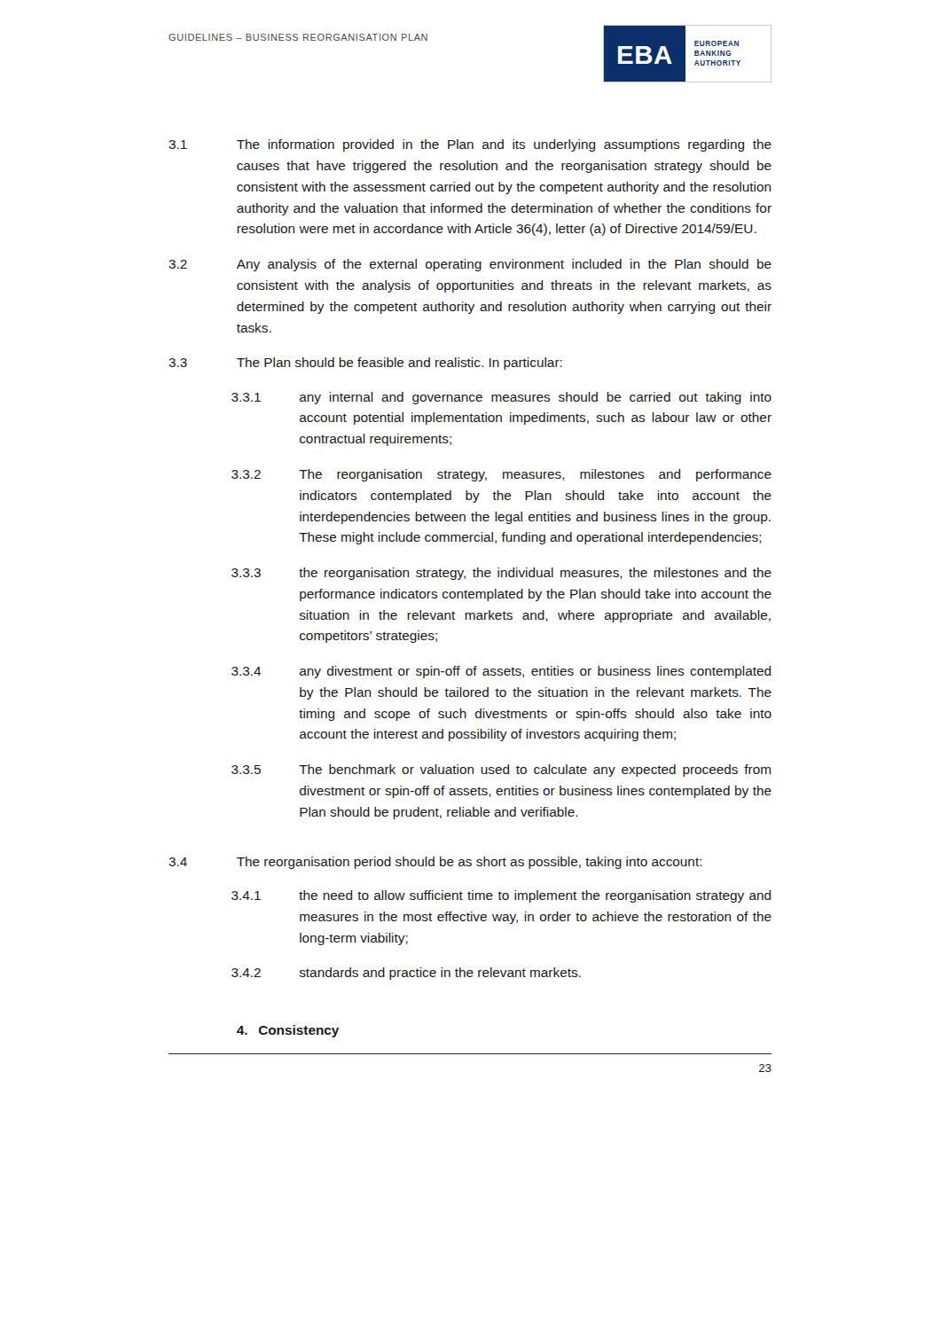Guidelines – Business Reorganisation Plan
EBA
European
Banking
Authority
3.1 The information provided in the Plan and its underlying assumptions regarding the causes that have triggered the resolution and the reorganisation strategy should be consistent with the assessment carried out by the competent authority and the resolution authority and the valuation that informed the determination of whether the conditions for resolution were met in accordance with Article 36(4), letter (a) of Directive 2014/59/EU.
3.2 Any analysis of the external operating environment included in the Plan should be consistent with the analysis of opportunities and threats in the relevant markets, as determined by the competent authority and resolution authority when carrying out their tasks.
3.3 The Plan should be feasible and realistic. In particular:
3.3.1 any internal and governance measures should be carried out taking into account potential implementation impediments, such as labour law or other contractual requirements;
3.3.2 The reorganisation strategy, measures, milestones and performance indicators contemplated by the Plan should take into account the interdependencies between the legal entities and business lines in the group. These might include commercial, funding and operational interdependencies;
3.3.3 the reorganisation strategy, the individual measures, the milestones and the performance indicators contemplated by the Plan should take into account the situation in the relevant markets and, where appropriate and available, competitors’ strategies;
3.3.4 any divestment or spin-off of assets, entities or business lines contemplated by the Plan should be tailored to the situation in the relevant markets. The timing and scope of such divestments or spin-offs should also take into account the interest and possibility of investors acquiring them;
3.3.5 The benchmark or valuation used to calculate any expected proceeds from divestment or spin-off of assets, entities or business lines contemplated by the Plan should be prudent, reliable and verifiable.
3.4 The reorganisation period should be as short as possible, taking into account:
3.4.1 the need to allow sufficient time to implement the reorganisation strategy and measures in the most effective way, in order to achieve the restoration of the long-term viability;
3.4.2 standards and practice in the relevant markets.
4. Consistency
23